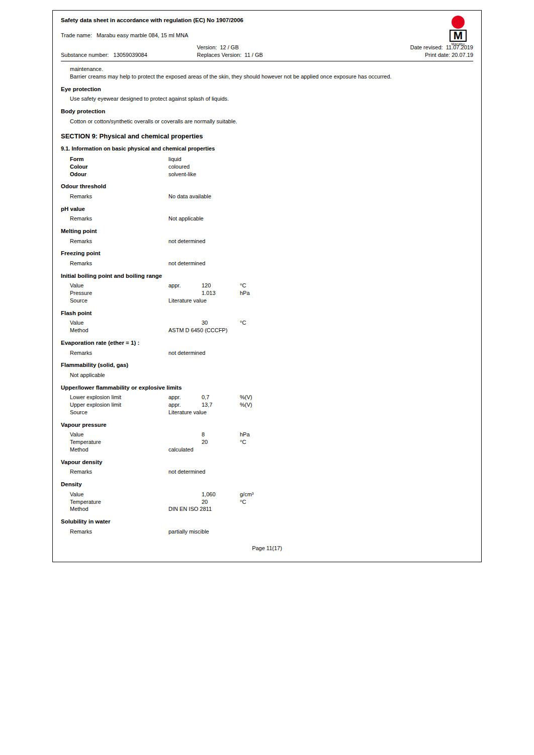M
Marabu
Safety data sheet in accordance with regulation (EC) No 1907/2006
Trade name: Marabu easy marble 084, 15 ml MNA
| | Version: 12 / GB | Date revised: 11.07.2019 |
| Substance number: 13059039084 | Replaces Version: 11 / GB | Print date: 20.07.19 |
maintenance.
Barrier creams may help to protect the exposed areas of the skin, they should however not be applied once exposure has occurred.
Eye protection
Use safety eyewear designed to protect against splash of liquids.
Body protection
Cotton or cotton/synthetic overalls or coveralls are normally suitable.
SECTION 9: Physical and chemical properties
9.1. Information on basic physical and chemical properties
| Form | liquid |
| Colour | coloured |
| Odour | solvent-like |
Odour threshold
| Remarks | No data available |
pH value
| Remarks | Not applicable |
Melting point
| Remarks | not determined |
Freezing point
| Remarks | not determined |
Initial boiling point and boiling range
| Value | appr. | 120 | °C |
| Pressure | | 1.013 | hPa |
| Source | Literature value |
Flash point
| Value | | 30 | °C |
| Method | ASTM D 6450 (CCCFP) |
Evaporation rate (ether = 1) :
| Remarks | not determined |
Flammability (solid, gas)
Not applicable
Upper/lower flammability or explosive limits
| Lower explosion limit | appr. | 0,7 | %(V) |
| Upper explosion limit | appr. | 13,7 | %(V) |
| Source | Literature value |
Vapour pressure
| Value | | 8 | hPa |
| Temperature | | 20 | °C |
| Method | calculated |
Vapour density
| Remarks | not determined |
Density
| Value | | 1,060 | g/cm³ |
| Temperature | | 20 | °C |
| Method | DIN EN ISO 2811 |
Solubility in water
| Remarks | partially miscible |
Page 11(17)